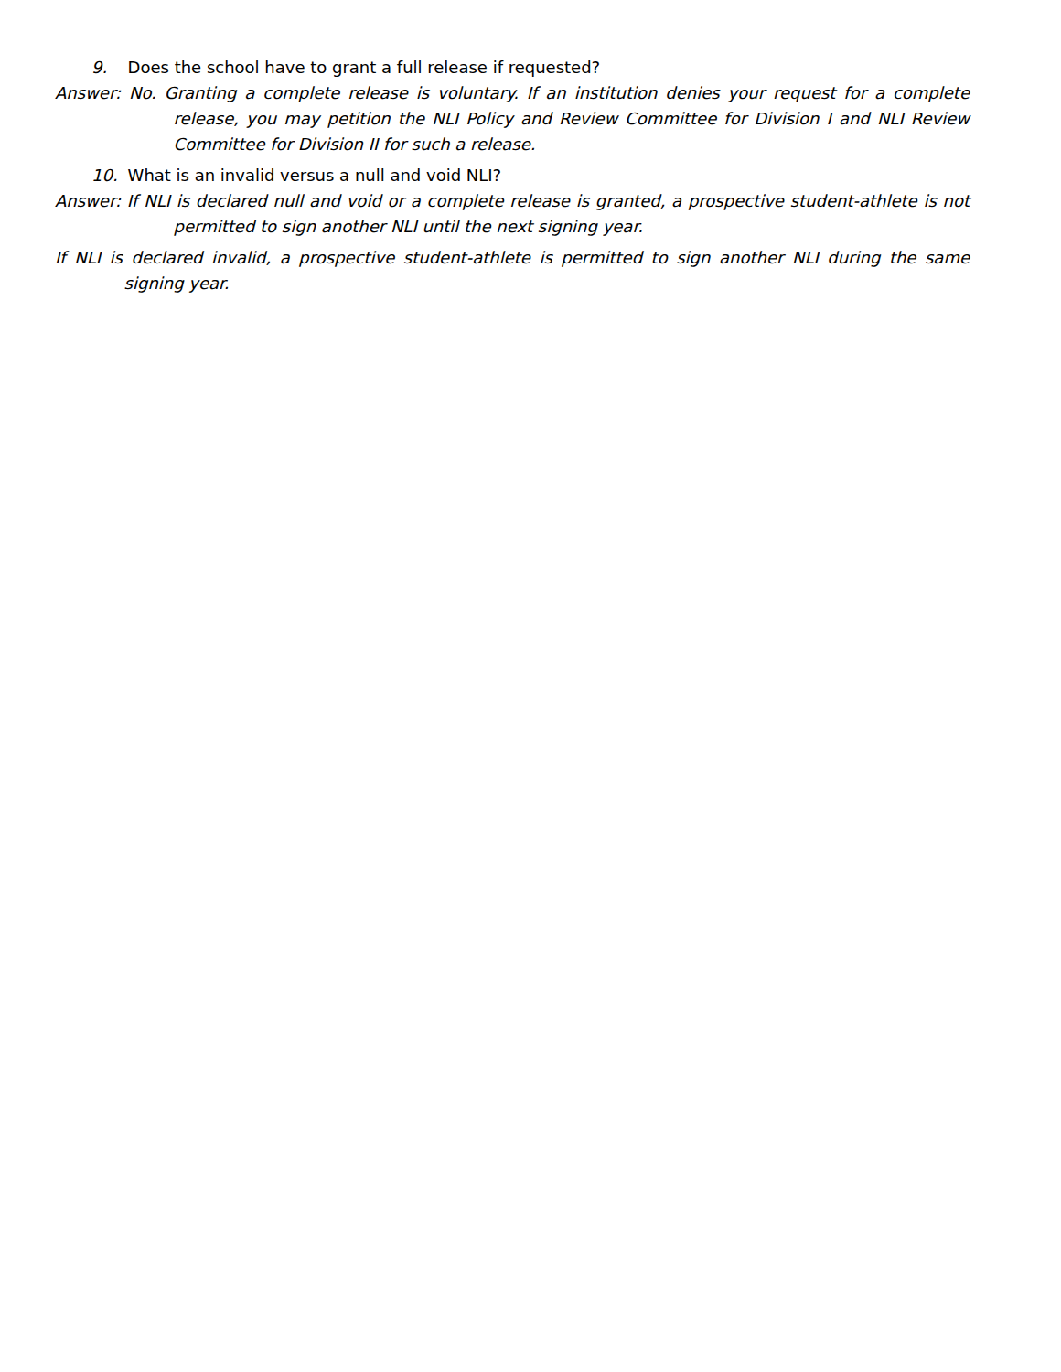9. Does the school have to grant a full release if requested?
Answer: No. Granting a complete release is voluntary. If an institution denies your request for a complete release, you may petition the NLI Policy and Review Committee for Division I and NLI Review Committee for Division II for such a release.
10. What is an invalid versus a null and void NLI?
Answer: If NLI is declared null and void or a complete release is granted, a prospective student-athlete is not permitted to sign another NLI until the next signing year.
If NLI is declared invalid, a prospective student-athlete is permitted to sign another NLI during the same signing year.